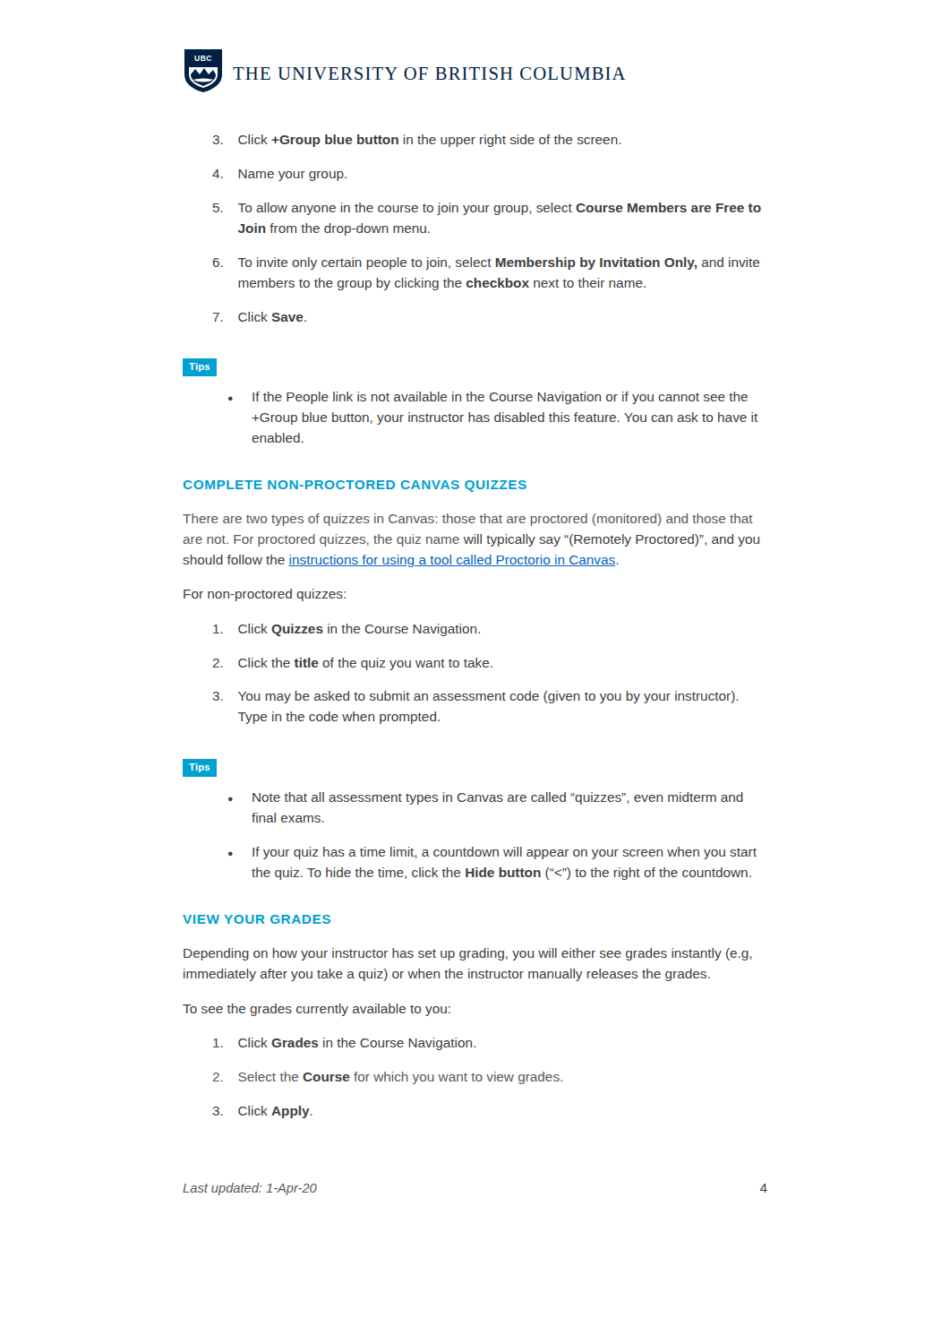UBC
THE UNIVERSITY OF BRITISH COLUMBIA
Click +Group blue button in the upper right side of the screen.
Name your group.
To allow anyone in the course to join your group, select Course Members are Free to Join from the drop-down menu.
To invite only certain people to join, select Membership by Invitation Only, and invite members to the group by clicking the checkbox next to their name.
Click Save.
Tips
If the People link is not available in the Course Navigation or if you cannot see the +Group blue button, your instructor has disabled this feature. You can ask to have it enabled.
Complete Non-Proctored Canvas Quizzes
There are two types of quizzes in Canvas: those that are proctored (monitored) and those that are not. For proctored quizzes, the quiz name will typically say “(Remotely Proctored)”, and you should follow the instructions for using a tool called Proctorio in Canvas.
For non-proctored quizzes:
Click Quizzes in the Course Navigation.
Click the title of the quiz you want to take.
You may be asked to submit an assessment code (given to you by your instructor). Type in the code when prompted.
Tips
Note that all assessment types in Canvas are called “quizzes”, even midterm and final exams.
If your quiz has a time limit, a countdown will appear on your screen when you start the quiz. To hide the time, click the Hide button (“<”) to the right of the countdown.
View Your Grades
Depending on how your instructor has set up grading, you will either see grades instantly (e.g, immediately after you take a quiz) or when the instructor manually releases the grades.
To see the grades currently available to you:
Click Grades in the Course Navigation.
Select the Course for which you want to view grades.
Click Apply.
Last updated: 1-Apr-20
4